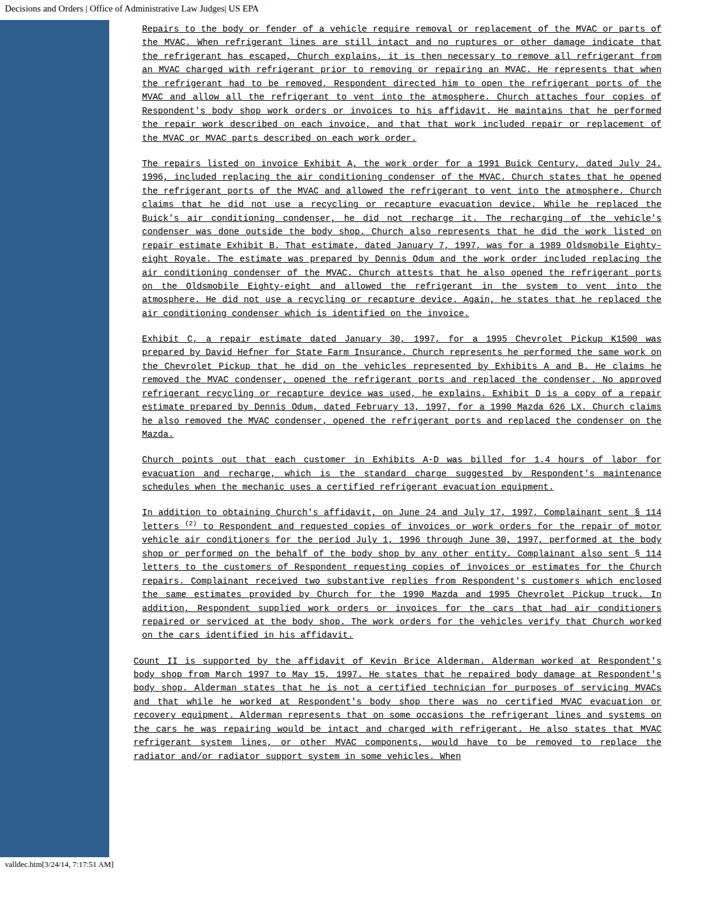Decisions and Orders | Office of Administrative Law Judges| US EPA
Repairs to the body or fender of a vehicle require removal or replacement of the MVAC or parts of the MVAC. When refrigerant lines are still intact and no ruptures or other damage indicate that the refrigerant has escaped, Church explains, it is then necessary to remove all refrigerant from an MVAC charged with refrigerant prior to removing or repairing an MVAC. He represents that when the refrigerant had to be removed, Respondent directed him to open the refrigerant ports of the MVAC and allow all the refrigerant to vent into the atmosphere. Church attaches four copies of Respondent's body shop work orders or invoices to his affidavit. He maintains that he performed the repair work described on each invoice, and that that work included repair or replacement of the MVAC or MVAC parts described on each work order.
The repairs listed on invoice Exhibit A, the work order for a 1991 Buick Century, dated July 24. 1996, included replacing the air conditioning condenser of the MVAC. Church states that he opened the refrigerant ports of the MVAC and allowed the refrigerant to vent into the atmosphere. Church claims that he did not use a recycling or recapture evacuation device. While he replaced the Buick's air conditioning condenser, he did not recharge it. The recharging of the vehicle's condenser was done outside the body shop. Church also represents that he did the work listed on repair estimate Exhibit B. That estimate, dated January 7, 1997, was for a 1989 Oldsmobile Eighty-eight Royale. The estimate was prepared by Dennis Odum and the work order included replacing the air conditioning condenser of the MVAC. Church attests that he also opened the refrigerant ports on the Oldsmobile Eighty-eight and allowed the refrigerant in the system to vent into the atmosphere. He did not use a recycling or recapture device. Again, he states that he replaced the air conditioning condenser which is identified on the invoice.
Exhibit C, a repair estimate dated January 30, 1997, for a 1995 Chevrolet Pickup K1500 was prepared by David Hefner for State Farm Insurance. Church represents he performed the same work on the Chevrolet Pickup that he did on the vehicles represented by Exhibits A and B. He claims he removed the MVAC condenser, opened the refrigerant ports and replaced the condenser. No approved refrigerant recycling or recapture device was used, he explains. Exhibit D is a copy of a repair estimate prepared by Dennis Odum, dated February 13, 1997, for a 1990 Mazda 626 LX. Church claims he also removed the MVAC condenser, opened the refrigerant ports and replaced the condenser on the Mazda.
Church points out that each customer in Exhibits A-D was billed for 1.4 hours of labor for evacuation and recharge, which is the standard charge suggested by Respondent's maintenance schedules when the mechanic uses a certified refrigerant evacuation equipment.
In addition to obtaining Church's affidavit, on June 24 and July 17, 1997, Complainant sent § 114 letters (2) to Respondent and requested copies of invoices or work orders for the repair of motor vehicle air conditioners for the period July 1, 1996 through June 30, 1997, performed at the body shop or performed on the behalf of the body shop by any other entity. Complainant also sent § 114 letters to the customers of Respondent requesting copies of invoices or estimates for the Church repairs. Complainant received two substantive replies from Respondent's customers which enclosed the same estimates provided by Church for the 1990 Mazda and 1995 Chevrolet Pickup truck. In addition, Respondent supplied work orders or invoices for the cars that had air conditioners repaired or serviced at the body shop. The work orders for the vehicles verify that Church worked on the cars identified in his affidavit.
Count II is supported by the affidavit of Kevin Brice Alderman. Alderman worked at Respondent's body shop from March 1997 to May 15, 1997. He states that he repaired body damage at Respondent's body shop. Alderman states that he is not a certified technician for purposes of servicing MVACs and that while he worked at Respondent's body shop there was no certified MVAC evacuation or recovery equipment. Alderman represents that on some occasions the refrigerant lines and systems on the cars he was repairing would be intact and charged with refrigerant. He also states that MVAC refrigerant system lines, or other MVAC components, would have to be removed to replace the radiator and/or radiator support system in some vehicles. When
valldec.htm[3/24/14, 7:17:51 AM]